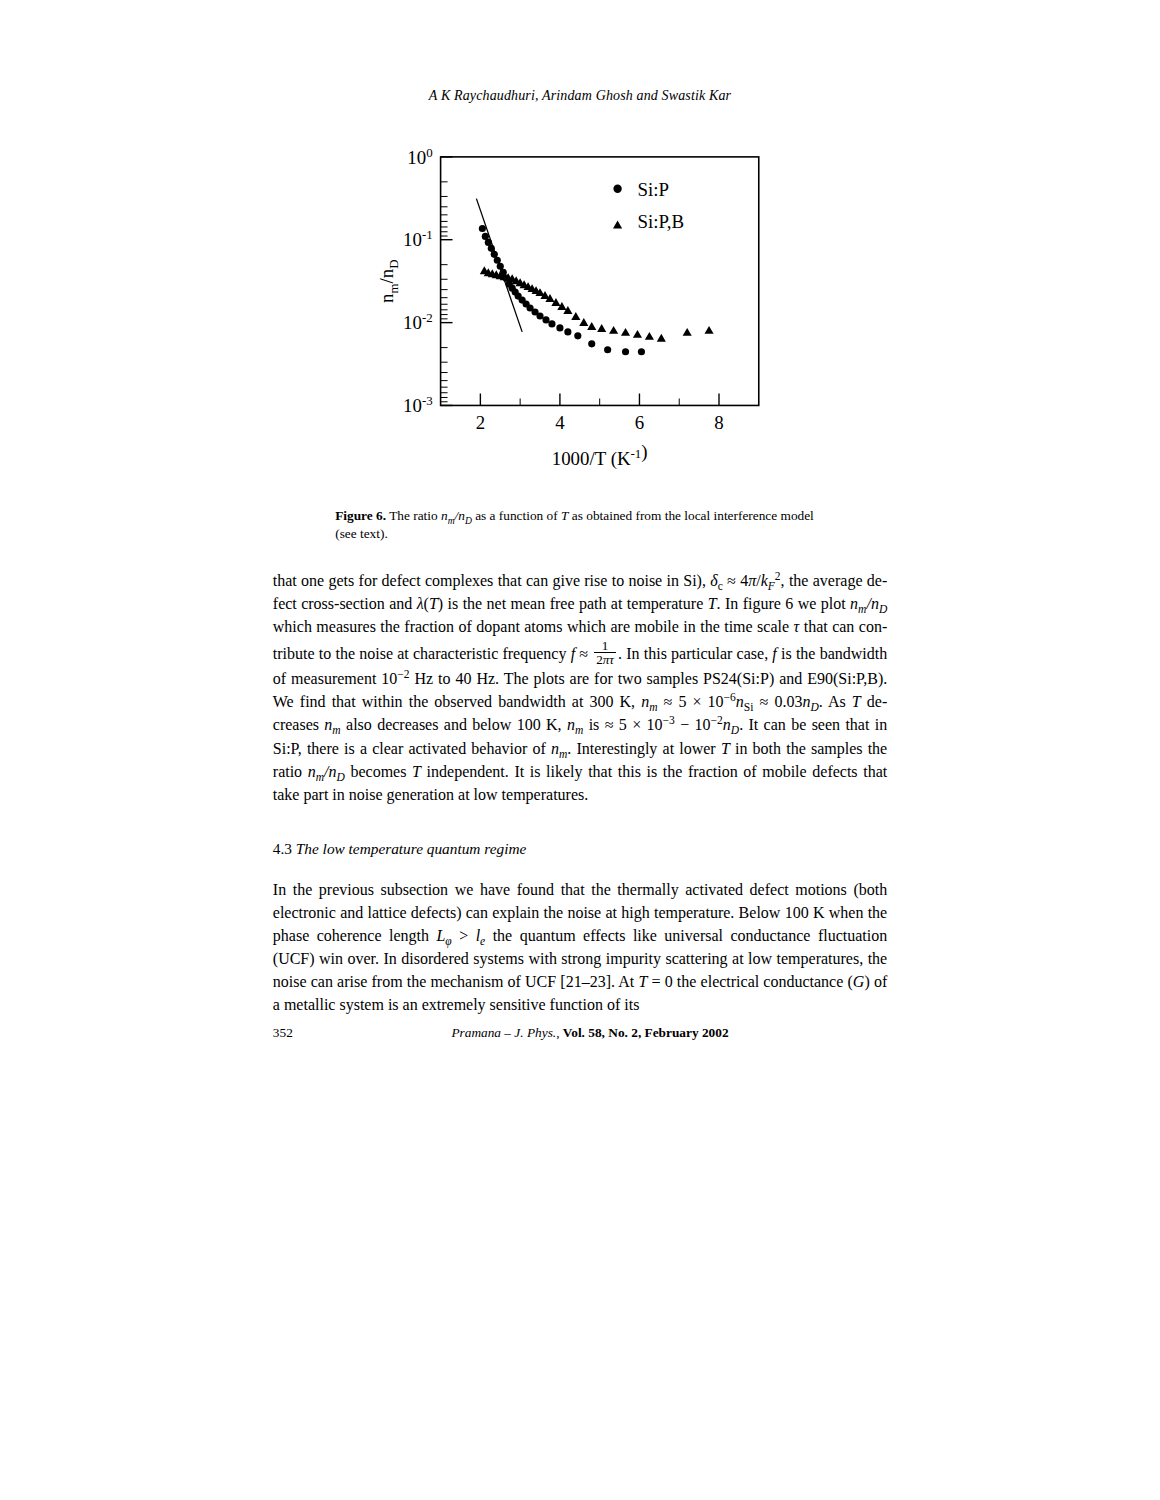A K Raychaudhuri, Arindam Ghosh and Swastik Kar
100 10-1 10-2 10-3 nm/nD 2 4 6 8 1000/T (K-1) Si:P Si:P,B
Figure 6. The ratio nm/nD as a function of T as obtained from the local interference model (see text).
that one gets for defect complexes that can give rise to noise in Si), δc ≈ 4π/kF2, the average defect cross-section and λ(T) is the net mean free path at temperature T. In figure 6 we plot nm/nD which measures the fraction of dopant atoms which are mobile in the time scale τ that can contribute to the noise at characteristic frequency f ≈ 12πτ. In this particular case, f is the bandwidth of measurement 10−2 Hz to 40 Hz. The plots are for two samples PS24(Si:P) and E90(Si:P,B). We find that within the observed bandwidth at 300 K, nm ≈ 5 × 10−6nSi ≈ 0.03nD. As T decreases nm also decreases and below 100 K, nm is ≈ 5 × 10−3 − 10−2nD. It can be seen that in Si:P, there is a clear activated behavior of nm. Interestingly at lower T in both the samples the ratio nm/nD becomes T independent. It is likely that this is the fraction of mobile defects that take part in noise generation at low temperatures.
4.3 The low temperature quantum regime
In the previous subsection we have found that the thermally activated defect motions (both electronic and lattice defects) can explain the noise at high temperature. Below 100 K when the phase coherence length Lφ > le the quantum effects like universal conductance fluctuation (UCF) win over. In disordered systems with strong impurity scattering at low temperatures, the noise can arise from the mechanism of UCF [21–23]. At T = 0 the electrical conductance (G) of a metallic system is an extremely sensitive function of its
352
Pramana – J. Phys., Vol. 58, No. 2, February 2002